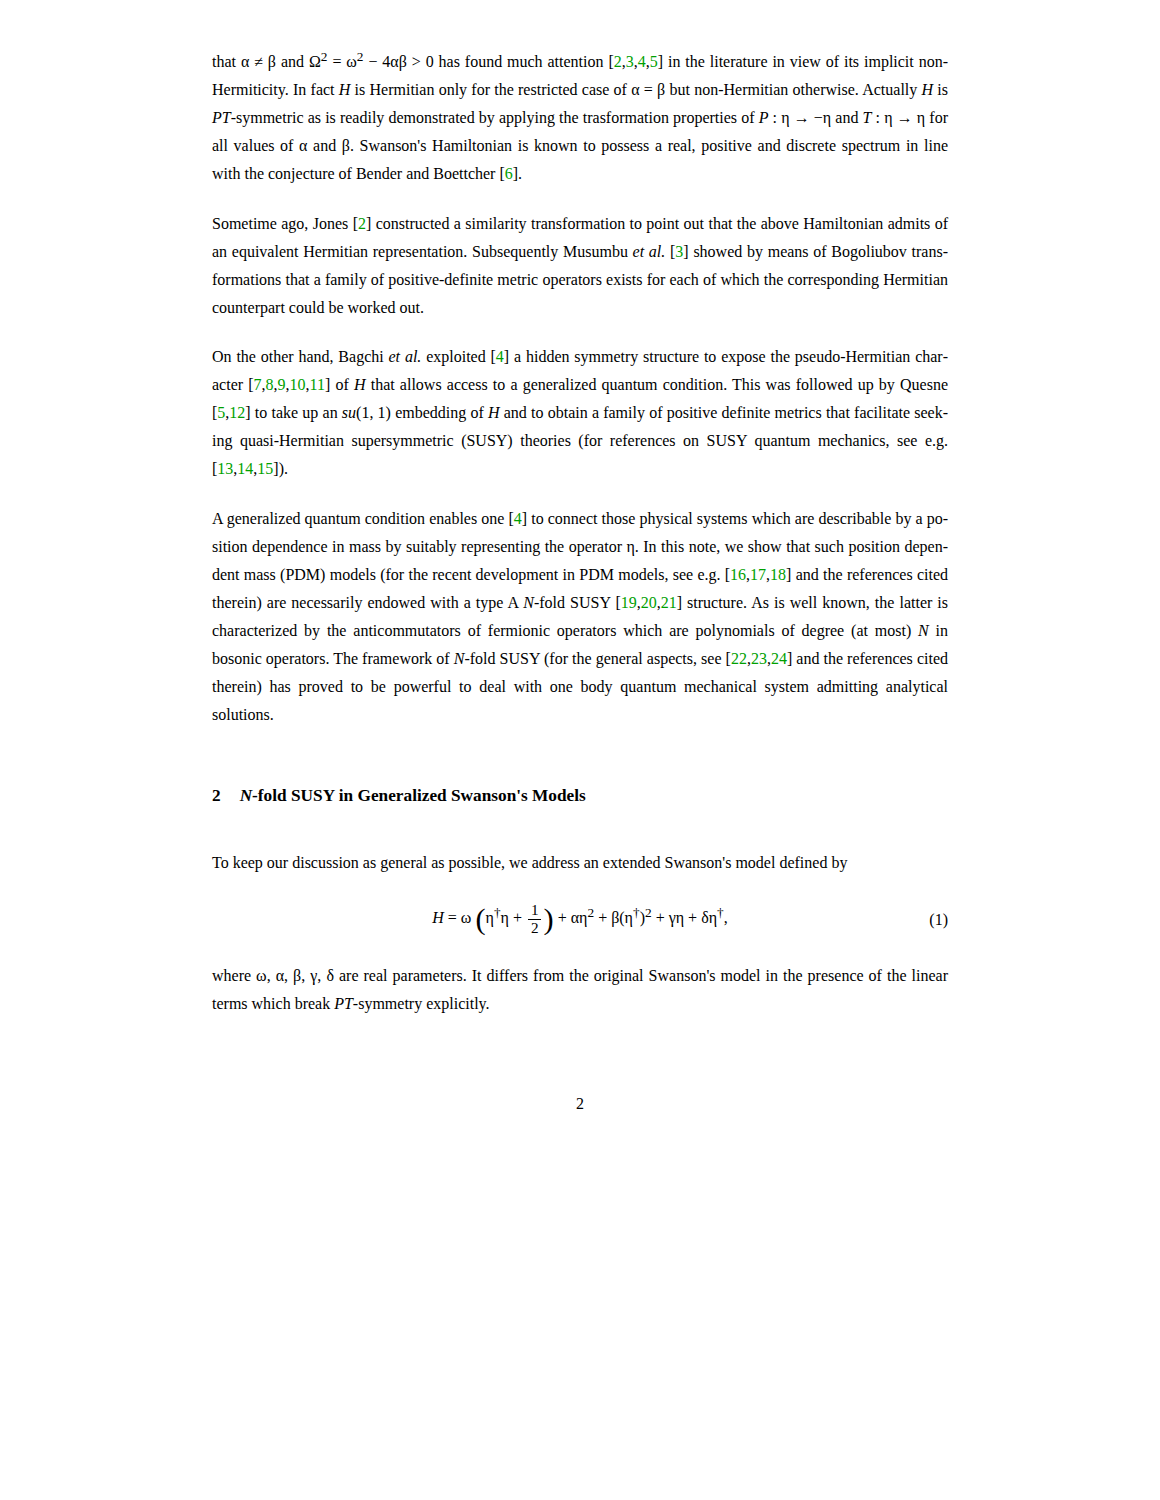that α ≠ β and Ω2 = ω2 − 4αβ > 0 has found much attention [2,3,4,5] in the literature in view of its implicit non-Hermiticity. In fact H is Hermitian only for the restricted case of α = β but non-Hermitian otherwise. Actually H is PT-symmetric as is readily demonstrated by applying the trasformation properties of P : η → −η and T : η → η for all values of α and β. Swanson's Hamiltonian is known to possess a real, positive and discrete spectrum in line with the conjecture of Bender and Boettcher [6].
Sometime ago, Jones [2] constructed a similarity transformation to point out that the above Hamiltonian admits of an equivalent Hermitian representation. Subsequently Musumbu et al. [3] showed by means of Bogoliubov transformations that a family of positive-definite metric operators exists for each of which the corresponding Hermitian counterpart could be worked out.
On the other hand, Bagchi et al. exploited [4] a hidden symmetry structure to expose the pseudo-Hermitian character [7,8,9,10,11] of H that allows access to a generalized quantum condition. This was followed up by Quesne [5,12] to take up an su(1, 1) embedding of H and to obtain a family of positive definite metrics that facilitate seeking quasi-Hermitian supersymmetric (SUSY) theories (for references on SUSY quantum mechanics, see e.g. [13,14,15]).
A generalized quantum condition enables one [4] to connect those physical systems which are describable by a position dependence in mass by suitably representing the operator η. In this note, we show that such position dependent mass (PDM) models (for the recent development in PDM models, see e.g. [16,17,18] and the references cited therein) are necessarily endowed with a type A N-fold SUSY [19,20,21] structure. As is well known, the latter is characterized by the anticommutators of fermionic operators which are polynomials of degree (at most) N in bosonic operators. The framework of N-fold SUSY (for the general aspects, see [22,23,24] and the references cited therein) has proved to be powerful to deal with one body quantum mechanical system admitting analytical solutions.
2 N-fold SUSY in Generalized Swanson's Models
To keep our discussion as general as possible, we address an extended Swanson's model defined by
H = ω (η†η + 12) + αη2 + β(η†)2 + γη + δη†, (1)
where ω, α, β, γ, δ are real parameters. It differs from the original Swanson's model in the presence of the linear terms which break PT-symmetry explicitly.
2